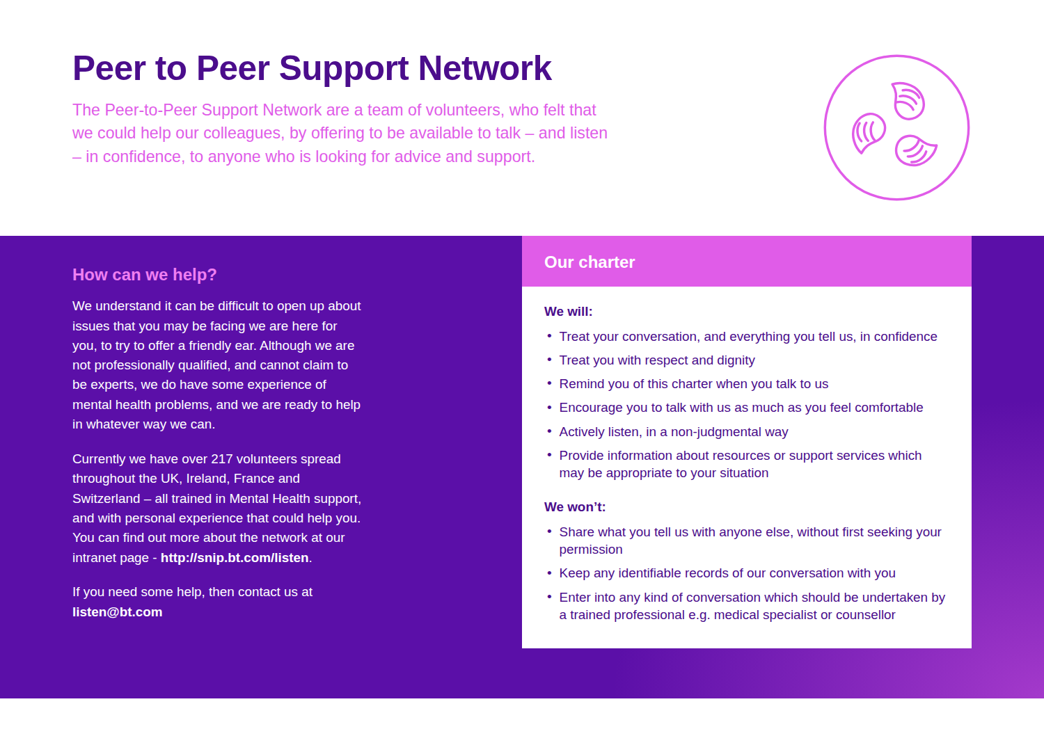Peer to Peer Support Network
The Peer-to-Peer Support Network are a team of volunteers, who felt that we could help our colleagues, by offering to be available to talk – and listen – in confidence, to anyone who is looking for advice and support.
How can we help?
We understand it can be difficult to open up about issues that you may be facing we are here for you, to try to offer a friendly ear. Although we are not professionally qualified, and cannot claim to be experts, we do have some experience of mental health problems, and we are ready to help in whatever way we can.
Currently we have over 217 volunteers spread throughout the UK, Ireland, France and Switzerland – all trained in Mental Health support, and with personal experience that could help you. You can find out more about the network at our intranet page - http://snip.bt.com/listen.
If you need some help, then contact us at listen@bt.com
Our charter
We will:
Treat your conversation, and everything you tell us, in confidence
Treat you with respect and dignity
Remind you of this charter when you talk to us
Encourage you to talk with us as much as you feel comfortable
Actively listen, in a non-judgmental way
Provide information about resources or support services which may be appropriate to your situation
We won’t:
Share what you tell us with anyone else, without first seeking your permission
Keep any identifiable records of our conversation with you
Enter into any kind of conversation which should be undertaken by a trained professional e.g. medical specialist or counsellor